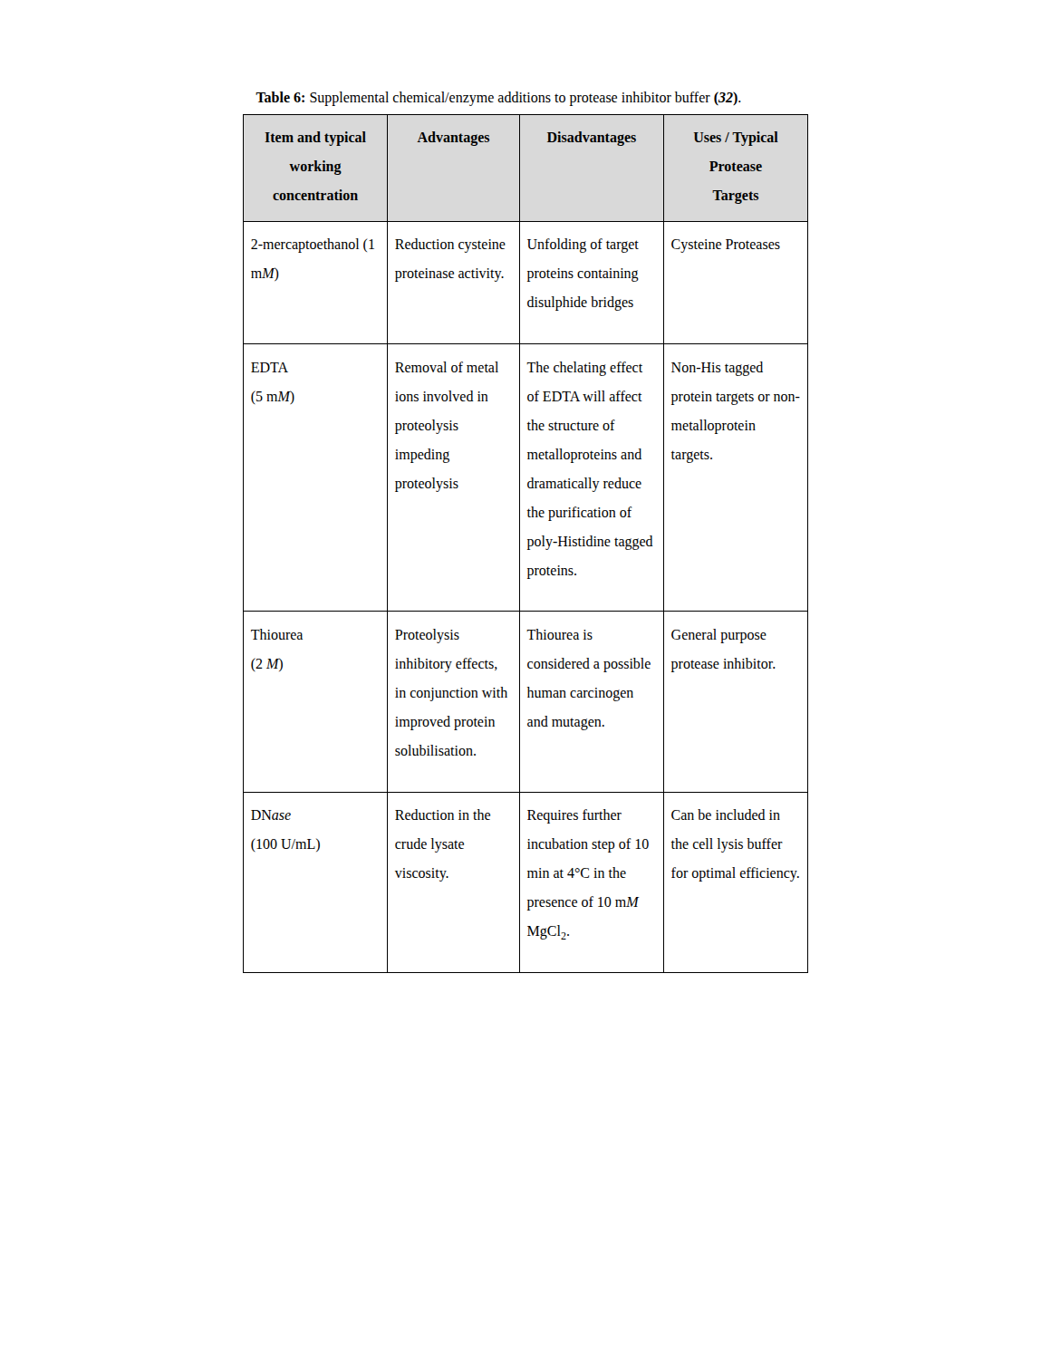Table 6: Supplemental chemical/enzyme additions to protease inhibitor buffer (32).
| Item and typical working concentration | Advantages | Disadvantages | Uses / Typical Protease Targets |
| --- | --- | --- | --- |
| 2-mercaptoethanol (1 m M ) | Reduction cysteine proteinase activity. | Unfolding of target proteins containing disulphide bridges | Cysteine Proteases |
| EDTA (5 m M ) | Removal of metal ions involved in proteolysis impeding proteolysis | The chelating effect of EDTA will affect the structure of metalloproteins and dramatically reduce the purification of poly-Histidine tagged proteins. | Non-His tagged protein targets or non-metalloprotein targets. |
| Thiourea (2 M ) | Proteolysis inhibitory effects, in conjunction with improved protein solubilisation. | Thiourea is considered a possible human carcinogen and mutagen. | General purpose protease inhibitor. |
| DN ase (100 U/mL) | Reduction in the crude lysate viscosity. | Requires further incubation step of 10 min at 4°C in the presence of 10 m M MgCl 2 . | Can be included in the cell lysis buffer for optimal efficiency. |